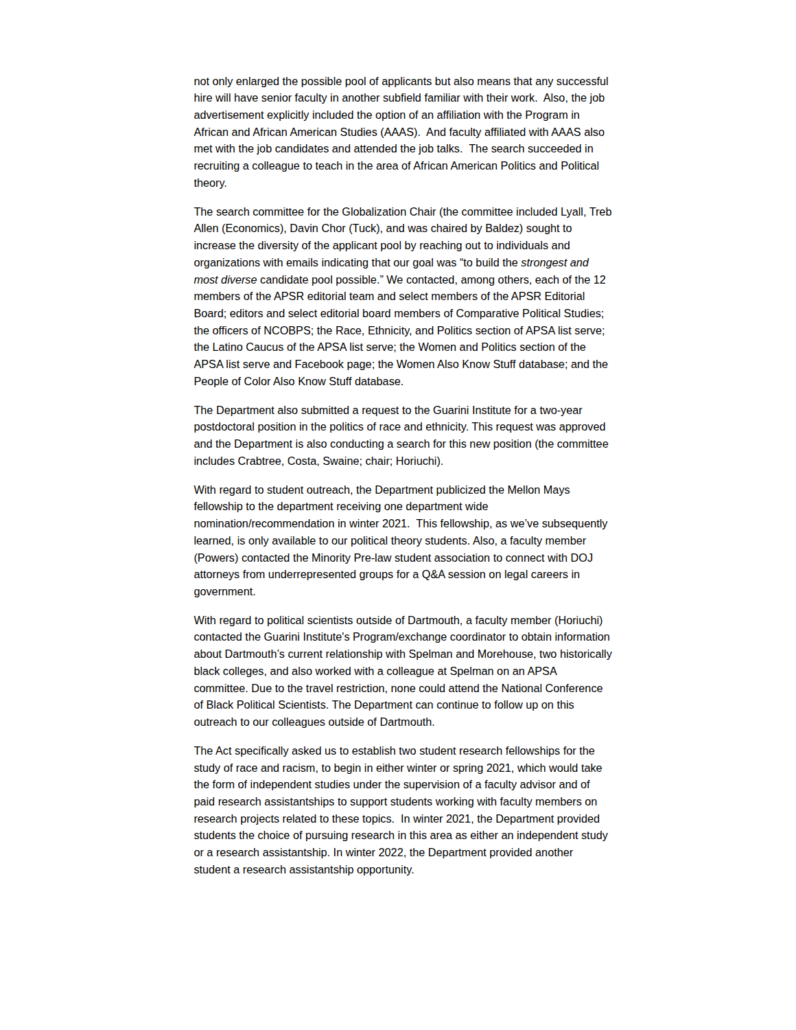not only enlarged the possible pool of applicants but also means that any successful hire will have senior faculty in another subfield familiar with their work. Also, the job advertisement explicitly included the option of an affiliation with the Program in African and African American Studies (AAAS). And faculty affiliated with AAAS also met with the job candidates and attended the job talks. The search succeeded in recruiting a colleague to teach in the area of African American Politics and Political theory.
The search committee for the Globalization Chair (the committee included Lyall, Treb Allen (Economics), Davin Chor (Tuck), and was chaired by Baldez) sought to increase the diversity of the applicant pool by reaching out to individuals and organizations with emails indicating that our goal was “to build the strongest and most diverse candidate pool possible.” We contacted, among others, each of the 12 members of the APSR editorial team and select members of the APSR Editorial Board; editors and select editorial board members of Comparative Political Studies; the officers of NCOBPS; the Race, Ethnicity, and Politics section of APSA list serve; the Latino Caucus of the APSA list serve; the Women and Politics section of the APSA list serve and Facebook page; the Women Also Know Stuff database; and the People of Color Also Know Stuff database.
The Department also submitted a request to the Guarini Institute for a two-year postdoctoral position in the politics of race and ethnicity. This request was approved and the Department is also conducting a search for this new position (the committee includes Crabtree, Costa, Swaine; chair; Horiuchi).
With regard to student outreach, the Department publicized the Mellon Mays fellowship to the department receiving one department wide nomination/recommendation in winter 2021. This fellowship, as we’ve subsequently learned, is only available to our political theory students. Also, a faculty member (Powers) contacted the Minority Pre-law student association to connect with DOJ attorneys from underrepresented groups for a Q&A session on legal careers in government.
With regard to political scientists outside of Dartmouth, a faculty member (Horiuchi) contacted the Guarini Institute's Program/exchange coordinator to obtain information about Dartmouth’s current relationship with Spelman and Morehouse, two historically black colleges, and also worked with a colleague at Spelman on an APSA committee. Due to the travel restriction, none could attend the National Conference of Black Political Scientists. The Department can continue to follow up on this outreach to our colleagues outside of Dartmouth.
The Act specifically asked us to establish two student research fellowships for the study of race and racism, to begin in either winter or spring 2021, which would take the form of independent studies under the supervision of a faculty advisor and of paid research assistantships to support students working with faculty members on research projects related to these topics. In winter 2021, the Department provided students the choice of pursuing research in this area as either an independent study or a research assistantship. In winter 2022, the Department provided another student a research assistantship opportunity.